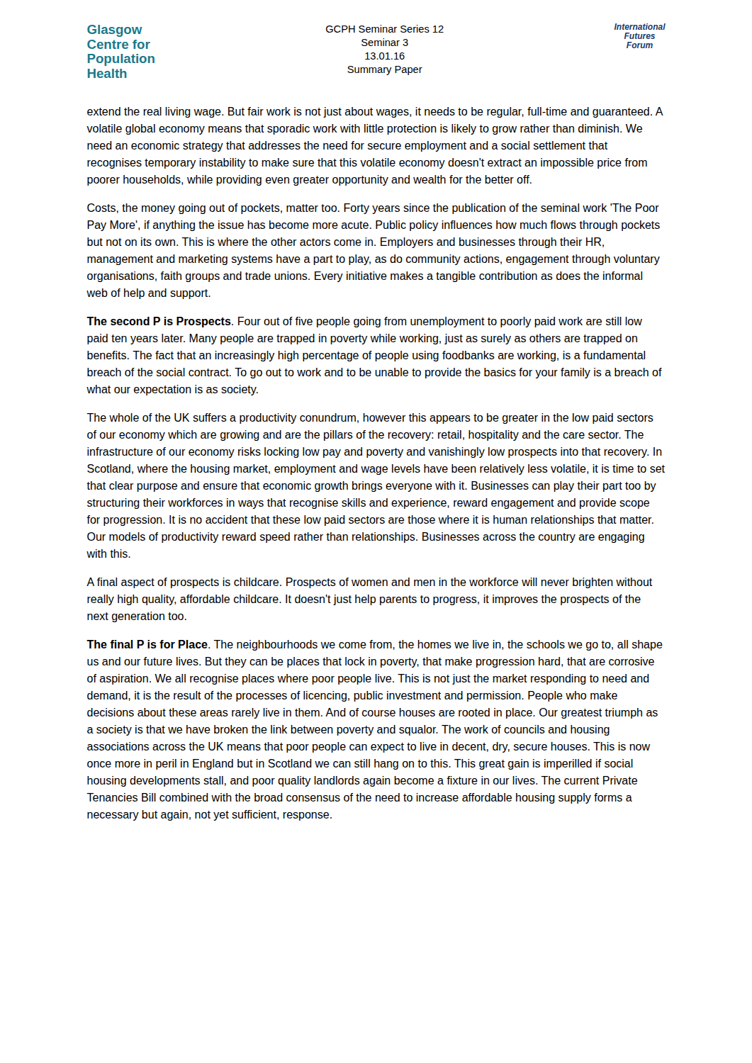Glasgow Centre for Population Health
GCPH Seminar Series 12
Seminar 3
13.01.16
Summary Paper
International
Futures
Forum
extend the real living wage. But fair work is not just about wages, it needs to be regular, full-time and guaranteed. A volatile global economy means that sporadic work with little protection is likely to grow rather than diminish. We need an economic strategy that addresses the need for secure employment and a social settlement that recognises temporary instability to make sure that this volatile economy doesn't extract an impossible price from poorer households, while providing even greater opportunity and wealth for the better off.
Costs, the money going out of pockets, matter too. Forty years since the publication of the seminal work 'The Poor Pay More', if anything the issue has become more acute. Public policy influences how much flows through pockets but not on its own. This is where the other actors come in. Employers and businesses through their HR, management and marketing systems have a part to play, as do community actions, engagement through voluntary organisations, faith groups and trade unions. Every initiative makes a tangible contribution as does the informal web of help and support.
The second P is Prospects. Four out of five people going from unemployment to poorly paid work are still low paid ten years later. Many people are trapped in poverty while working, just as surely as others are trapped on benefits. The fact that an increasingly high percentage of people using foodbanks are working, is a fundamental breach of the social contract. To go out to work and to be unable to provide the basics for your family is a breach of what our expectation is as society.
The whole of the UK suffers a productivity conundrum, however this appears to be greater in the low paid sectors of our economy which are growing and are the pillars of the recovery: retail, hospitality and the care sector. The infrastructure of our economy risks locking low pay and poverty and vanishingly low prospects into that recovery. In Scotland, where the housing market, employment and wage levels have been relatively less volatile, it is time to set that clear purpose and ensure that economic growth brings everyone with it. Businesses can play their part too by structuring their workforces in ways that recognise skills and experience, reward engagement and provide scope for progression. It is no accident that these low paid sectors are those where it is human relationships that matter. Our models of productivity reward speed rather than relationships. Businesses across the country are engaging with this.
A final aspect of prospects is childcare. Prospects of women and men in the workforce will never brighten without really high quality, affordable childcare. It doesn't just help parents to progress, it improves the prospects of the next generation too.
The final P is for Place. The neighbourhoods we come from, the homes we live in, the schools we go to, all shape us and our future lives. But they can be places that lock in poverty, that make progression hard, that are corrosive of aspiration. We all recognise places where poor people live. This is not just the market responding to need and demand, it is the result of the processes of licencing, public investment and permission. People who make decisions about these areas rarely live in them. And of course houses are rooted in place. Our greatest triumph as a society is that we have broken the link between poverty and squalor. The work of councils and housing associations across the UK means that poor people can expect to live in decent, dry, secure houses. This is now once more in peril in England but in Scotland we can still hang on to this. This great gain is imperilled if social housing developments stall, and poor quality landlords again become a fixture in our lives. The current Private Tenancies Bill combined with the broad consensus of the need to increase affordable housing supply forms a necessary but again, not yet sufficient, response.